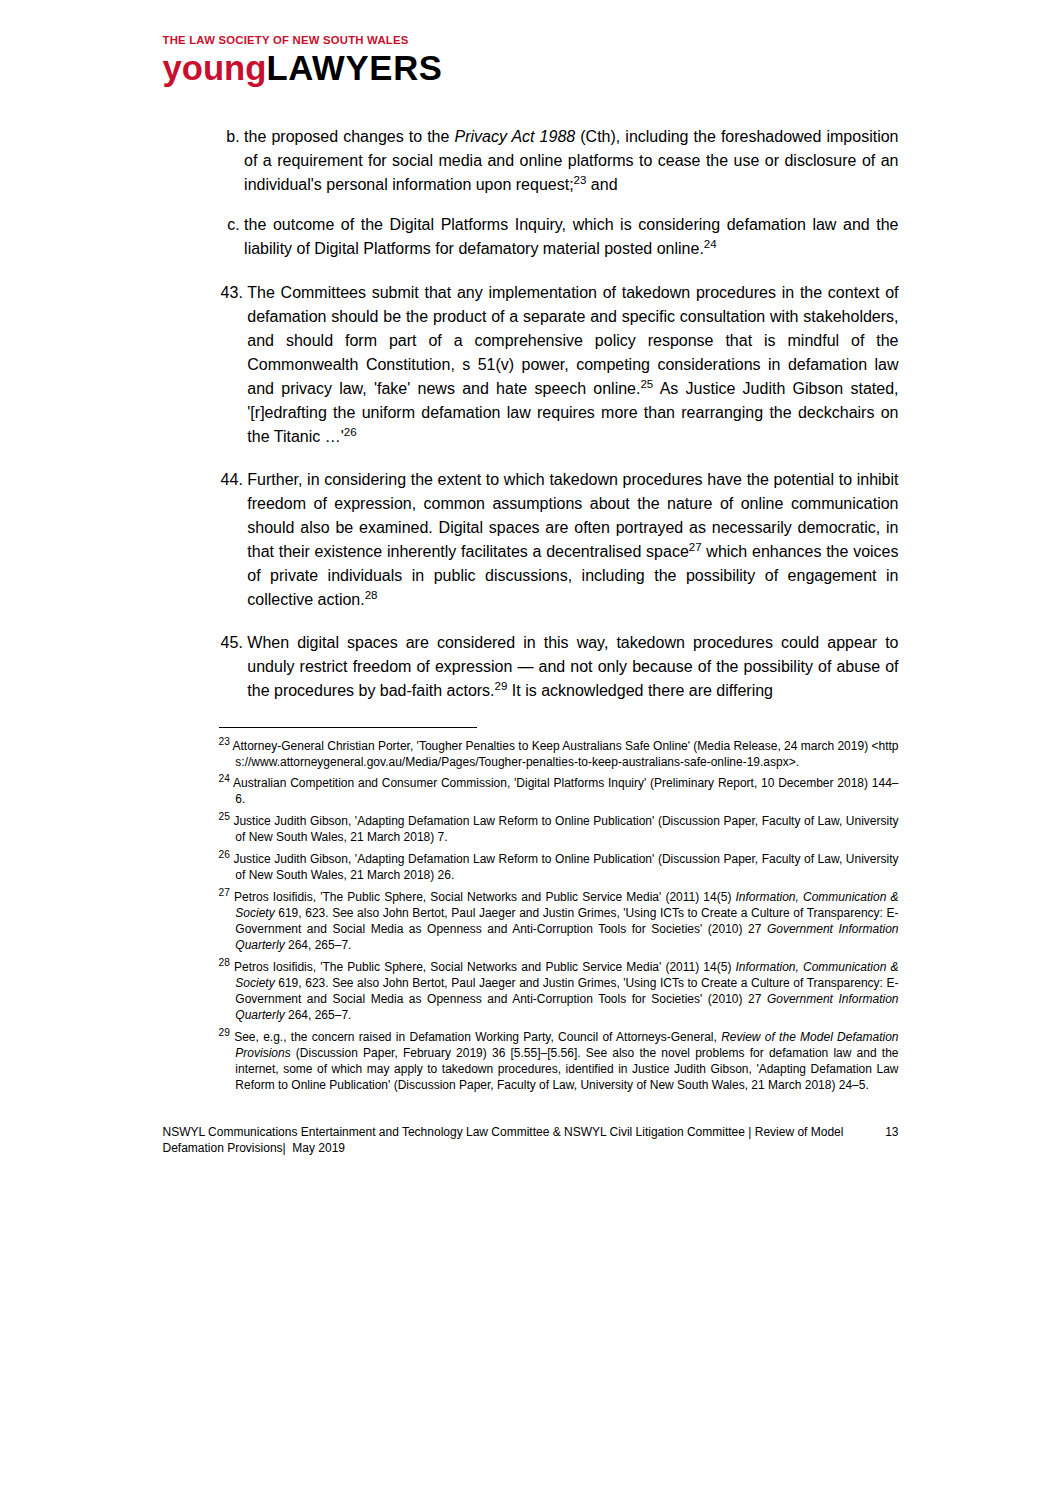The Law Society of New South Wales
young LAWYERS
the proposed changes to the Privacy Act 1988 (Cth), including the foreshadowed imposition of a requirement for social media and online platforms to cease the use or disclosure of an individual's personal information upon request;23 and
the outcome of the Digital Platforms Inquiry, which is considering defamation law and the liability of Digital Platforms for defamatory material posted online.24
The Committees submit that any implementation of takedown procedures in the context of defamation should be the product of a separate and specific consultation with stakeholders, and should form part of a comprehensive policy response that is mindful of the Commonwealth Constitution, s 51(v) power, competing considerations in defamation law and privacy law, 'fake' news and hate speech online.25 As Justice Judith Gibson stated, '[r]edrafting the uniform defamation law requires more than rearranging the deckchairs on the Titanic …'26
Further, in considering the extent to which takedown procedures have the potential to inhibit freedom of expression, common assumptions about the nature of online communication should also be examined. Digital spaces are often portrayed as necessarily democratic, in that their existence inherently facilitates a decentralised space27 which enhances the voices of private individuals in public discussions, including the possibility of engagement in collective action.28
When digital spaces are considered in this way, takedown procedures could appear to unduly restrict freedom of expression — and not only because of the possibility of abuse of the procedures by bad-faith actors.29 It is acknowledged there are differing
23 Attorney-General Christian Porter, 'Tougher Penalties to Keep Australians Safe Online' (Media Release, 24 march 2019) <https://www.attorneygeneral.gov.au/Media/Pages/Tougher-penalties-to-keep-australians-safe-online-19.aspx>.
24 Australian Competition and Consumer Commission, 'Digital Platforms Inquiry' (Preliminary Report, 10 December 2018) 144–6.
25 Justice Judith Gibson, 'Adapting Defamation Law Reform to Online Publication' (Discussion Paper, Faculty of Law, University of New South Wales, 21 March 2018) 7.
26 Justice Judith Gibson, 'Adapting Defamation Law Reform to Online Publication' (Discussion Paper, Faculty of Law, University of New South Wales, 21 March 2018) 26.
27 Petros Iosifidis, 'The Public Sphere, Social Networks and Public Service Media' (2011) 14(5) Information, Communication & Society 619, 623. See also John Bertot, Paul Jaeger and Justin Grimes, 'Using ICTs to Create a Culture of Transparency: E-Government and Social Media as Openness and Anti-Corruption Tools for Societies' (2010) 27 Government Information Quarterly 264, 265–7.
28 Petros Iosifidis, 'The Public Sphere, Social Networks and Public Service Media' (2011) 14(5) Information, Communication & Society 619, 623. See also John Bertot, Paul Jaeger and Justin Grimes, 'Using ICTs to Create a Culture of Transparency: E-Government and Social Media as Openness and Anti-Corruption Tools for Societies' (2010) 27 Government Information Quarterly 264, 265–7.
29 See, e.g., the concern raised in Defamation Working Party, Council of Attorneys-General, Review of the Model Defamation Provisions (Discussion Paper, February 2019) 36 [5.55]–[5.56]. See also the novel problems for defamation law and the internet, some of which may apply to takedown procedures, identified in Justice Judith Gibson, 'Adapting Defamation Law Reform to Online Publication' (Discussion Paper, Faculty of Law, University of New South Wales, 21 March 2018) 24–5.
NSWYL Communications Entertainment and Technology Law Committee & NSWYL Civil Litigation Committee | Review of Model Defamation Provisions| May 2019 13